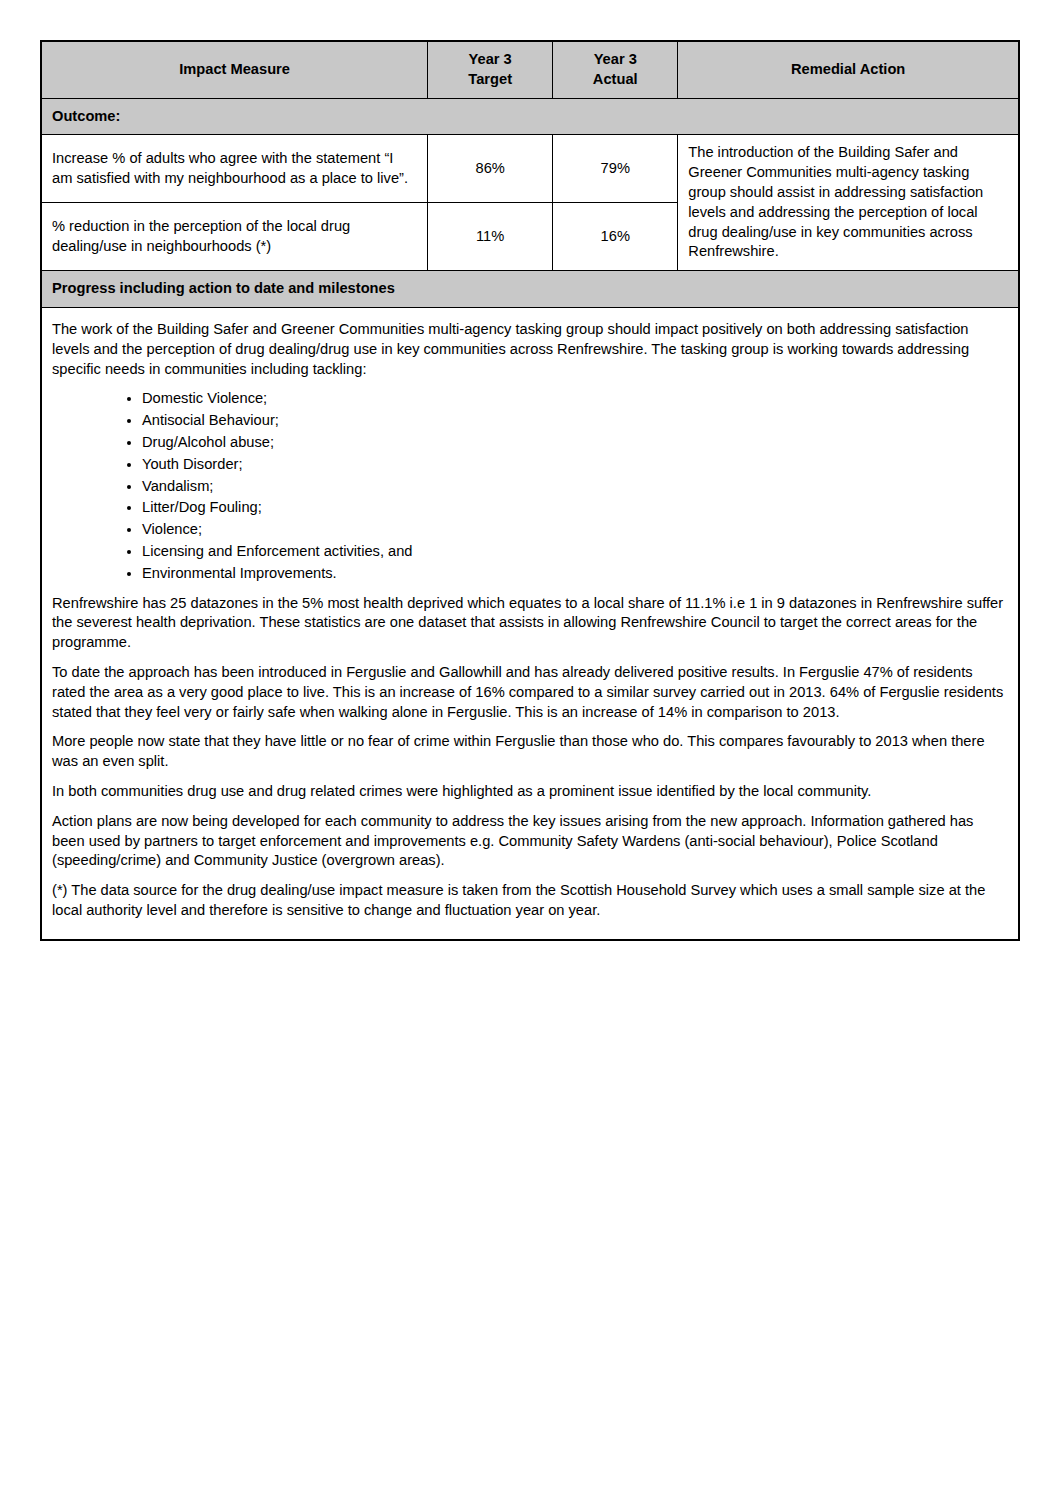| Impact Measure | Year 3 Target | Year 3 Actual | Remedial Action |
| --- | --- | --- | --- |
| Outcome: |
| Increase % of adults who agree with the statement “I am satisfied with my neighbourhood as a place to live”. | 86% | 79% | The introduction of the Building Safer and Greener Communities multi-agency tasking group should assist in addressing satisfaction levels and addressing the perception of local drug dealing/use in key communities across Renfrewshire. |
| % reduction in the perception of the local drug dealing/use in neighbourhoods (*) | 11% | 16% |
| Progress including action to date and milestones |
| The work of the Building Safer and Greener Communities multi-agency tasking group should impact positively on both addressing satisfaction levels and the perception of drug dealing/drug use in key communities across Renfrewshire. The tasking group is working towards addressing specific needs in communities including tackling: Domestic Violence; Antisocial Behaviour; Drug/Alcohol abuse; Youth Disorder; Vandalism; Litter/Dog Fouling; Violence; Licensing and Enforcement activities, and Environmental Improvements. Renfrewshire has 25 datazones in the 5% most health deprived which equates to a local share of 11.1% i.e 1 in 9 datazones in Renfrewshire suffer the severest health deprivation. These statistics are one dataset that assists in allowing Renfrewshire Council to target the correct areas for the programme. To date the approach has been introduced in Ferguslie and Gallowhill and has already delivered positive results. In Ferguslie 47% of residents rated the area as a very good place to live. This is an increase of 16% compared to a similar survey carried out in 2013. 64% of Ferguslie residents stated that they feel very or fairly safe when walking alone in Ferguslie. This is an increase of 14% in comparison to 2013. More people now state that they have little or no fear of crime within Ferguslie than those who do. This compares favourably to 2013 when there was an even split. In both communities drug use and drug related crimes were highlighted as a prominent issue identified by the local community. Action plans are now being developed for each community to address the key issues arising from the new approach. Information gathered has been used by partners to target enforcement and improvements e.g. Community Safety Wardens (anti-social behaviour), Police Scotland (speeding/crime) and Community Justice (overgrown areas). (*) The data source for the drug dealing/use impact measure is taken from the Scottish Household Survey which uses a small sample size at the local authority level and therefore is sensitive to change and fluctuation year on year. |